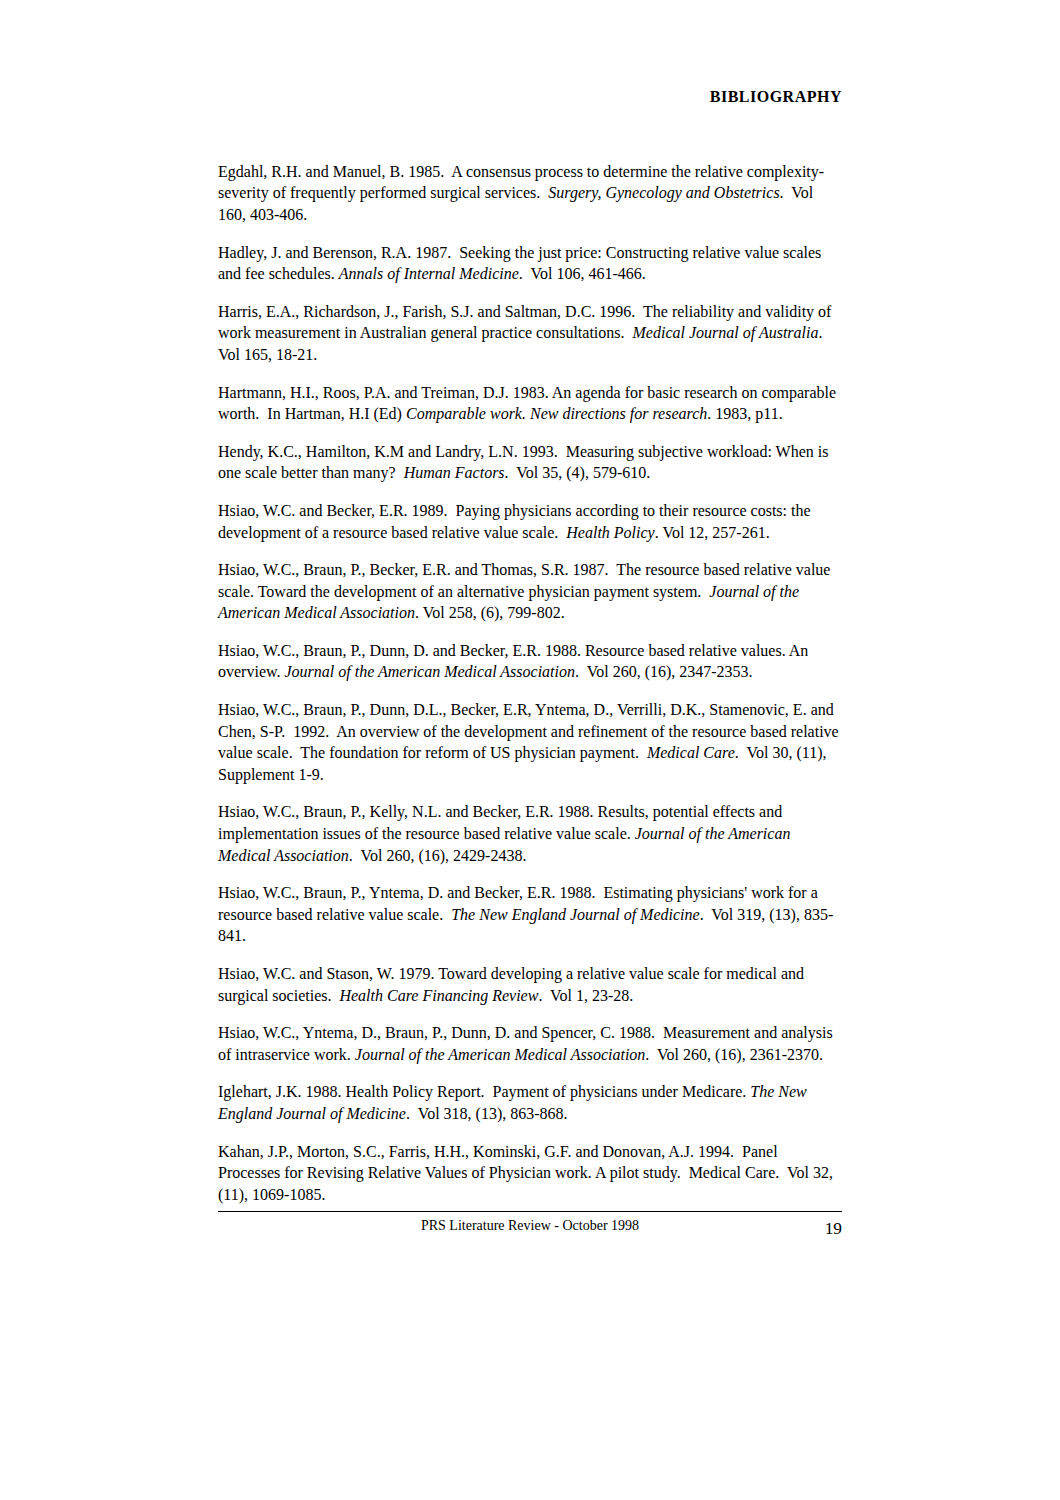BIBLIOGRAPHY
Egdahl, R.H. and Manuel, B. 1985. A consensus process to determine the relative complexity-severity of frequently performed surgical services. Surgery, Gynecology and Obstetrics. Vol 160, 403-406.
Hadley, J. and Berenson, R.A. 1987. Seeking the just price: Constructing relative value scales and fee schedules. Annals of Internal Medicine. Vol 106, 461-466.
Harris, E.A., Richardson, J., Farish, S.J. and Saltman, D.C. 1996. The reliability and validity of work measurement in Australian general practice consultations. Medical Journal of Australia. Vol 165, 18-21.
Hartmann, H.I., Roos, P.A. and Treiman, D.J. 1983. An agenda for basic research on comparable worth. In Hartman, H.I (Ed) Comparable work. New directions for research. 1983, p11.
Hendy, K.C., Hamilton, K.M and Landry, L.N. 1993. Measuring subjective workload: When is one scale better than many? Human Factors. Vol 35, (4), 579-610.
Hsiao, W.C. and Becker, E.R. 1989. Paying physicians according to their resource costs: the development of a resource based relative value scale. Health Policy. Vol 12, 257-261.
Hsiao, W.C., Braun, P., Becker, E.R. and Thomas, S.R. 1987. The resource based relative value scale. Toward the development of an alternative physician payment system. Journal of the American Medical Association. Vol 258, (6), 799-802.
Hsiao, W.C., Braun, P., Dunn, D. and Becker, E.R. 1988. Resource based relative values. An overview. Journal of the American Medical Association. Vol 260, (16), 2347-2353.
Hsiao, W.C., Braun, P., Dunn, D.L., Becker, E.R, Yntema, D., Verrilli, D.K., Stamenovic, E. and Chen, S-P. 1992. An overview of the development and refinement of the resource based relative value scale. The foundation for reform of US physician payment. Medical Care. Vol 30, (11), Supplement 1-9.
Hsiao, W.C., Braun, P., Kelly, N.L. and Becker, E.R. 1988. Results, potential effects and implementation issues of the resource based relative value scale. Journal of the American Medical Association. Vol 260, (16), 2429-2438.
Hsiao, W.C., Braun, P., Yntema, D. and Becker, E.R. 1988. Estimating physicians' work for a resource based relative value scale. The New England Journal of Medicine. Vol 319, (13), 835-841.
Hsiao, W.C. and Stason, W. 1979. Toward developing a relative value scale for medical and surgical societies. Health Care Financing Review. Vol 1, 23-28.
Hsiao, W.C., Yntema, D., Braun, P., Dunn, D. and Spencer, C. 1988. Measurement and analysis of intraservice work. Journal of the American Medical Association. Vol 260, (16), 2361-2370.
Iglehart, J.K. 1988. Health Policy Report. Payment of physicians under Medicare. The New England Journal of Medicine. Vol 318, (13), 863-868.
Kahan, J.P., Morton, S.C., Farris, H.H., Kominski, G.F. and Donovan, A.J. 1994. Panel Processes for Revising Relative Values of Physician work. A pilot study. Medical Care. Vol 32, (11), 1069-1085.
PRS Literature Review - October 1998 19